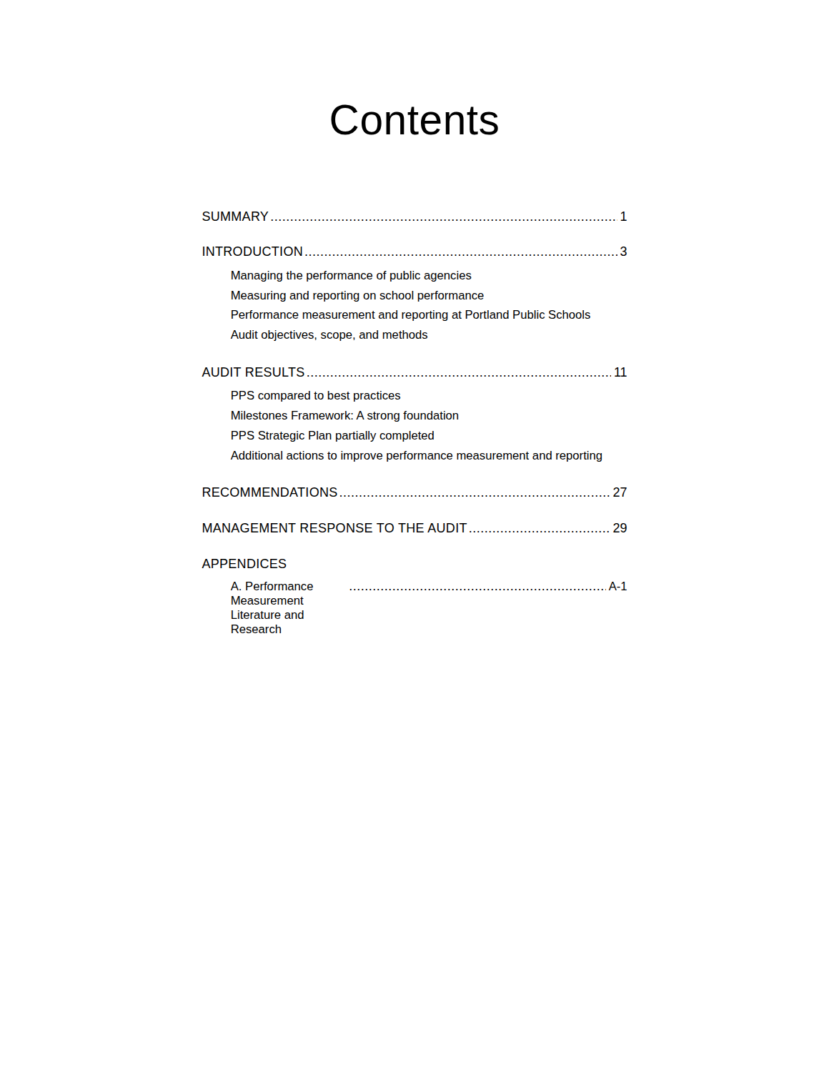Contents
SUMMARY 1
INTRODUCTION 3
Managing the performance of public agencies
Measuring and reporting on school performance
Performance measurement and reporting at Portland Public Schools
Audit objectives, scope, and methods
AUDIT RESULTS 11
PPS compared to best practices
Milestones Framework: A strong foundation
PPS Strategic Plan partially completed
Additional actions to improve performance measurement and reporting
RECOMMENDATIONS 27
MANAGEMENT RESPONSE TO THE AUDIT 29
APPENDICES
A. Performance Measurement Literature and Research A-1